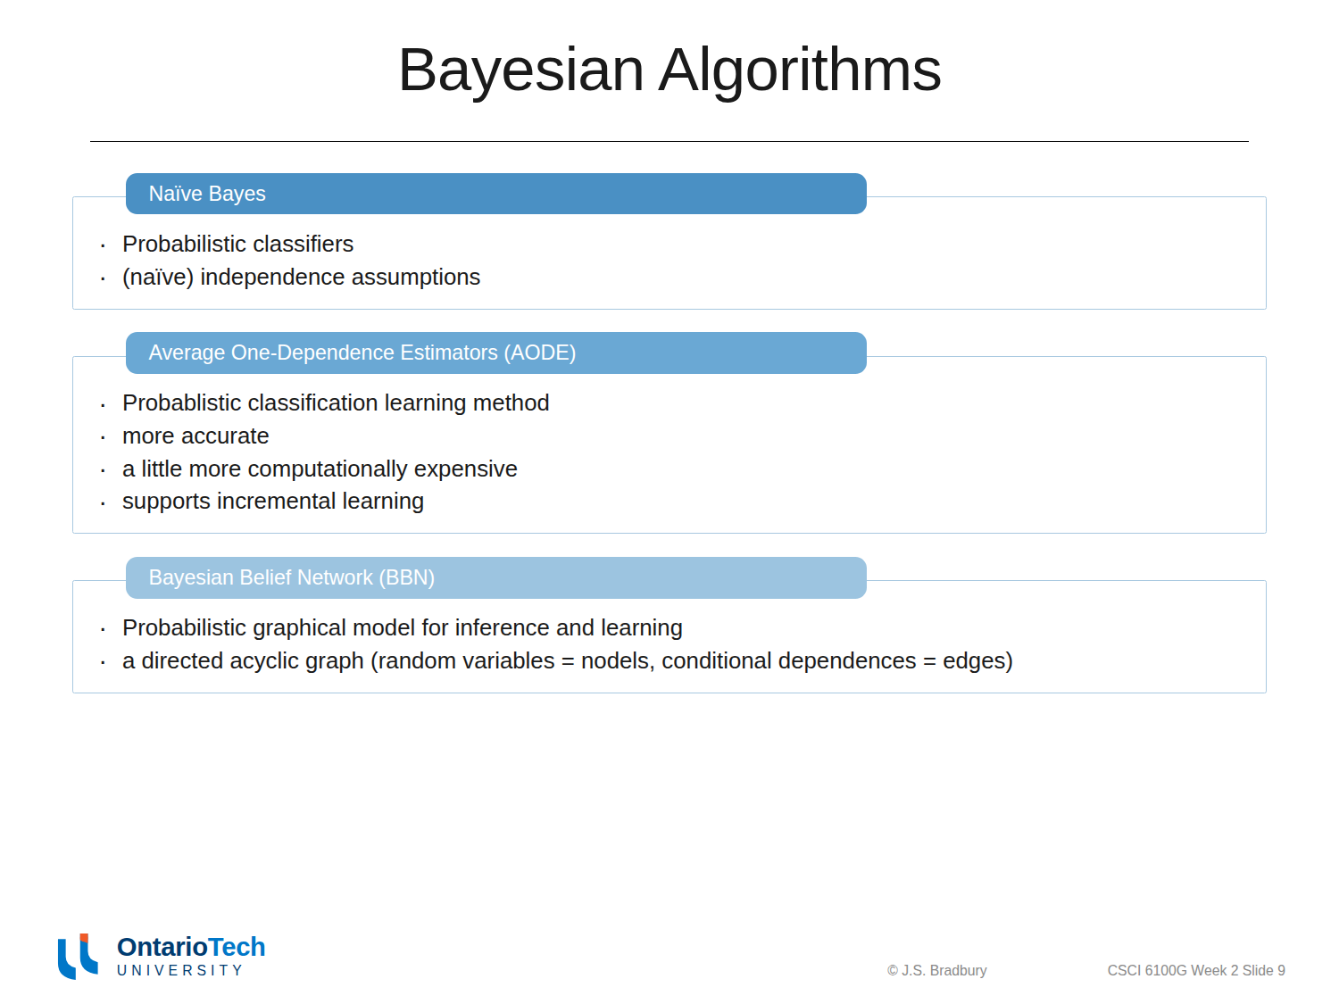Bayesian Algorithms
Naïve Bayes
Probabilistic classifiers
(naïve) independence assumptions
Average One-Dependence Estimators (AODE)
Probablistic classification learning method
more accurate
a little more computationally expensive
supports incremental learning
Bayesian Belief Network (BBN)
Probabilistic graphical model for inference and learning
a directed acyclic graph (random variables = nodels, conditional dependences = edges)
OntarioTech
UNIVERSITY
© J.S. Bradbury CSCI 6100G Week 2 Slide 9